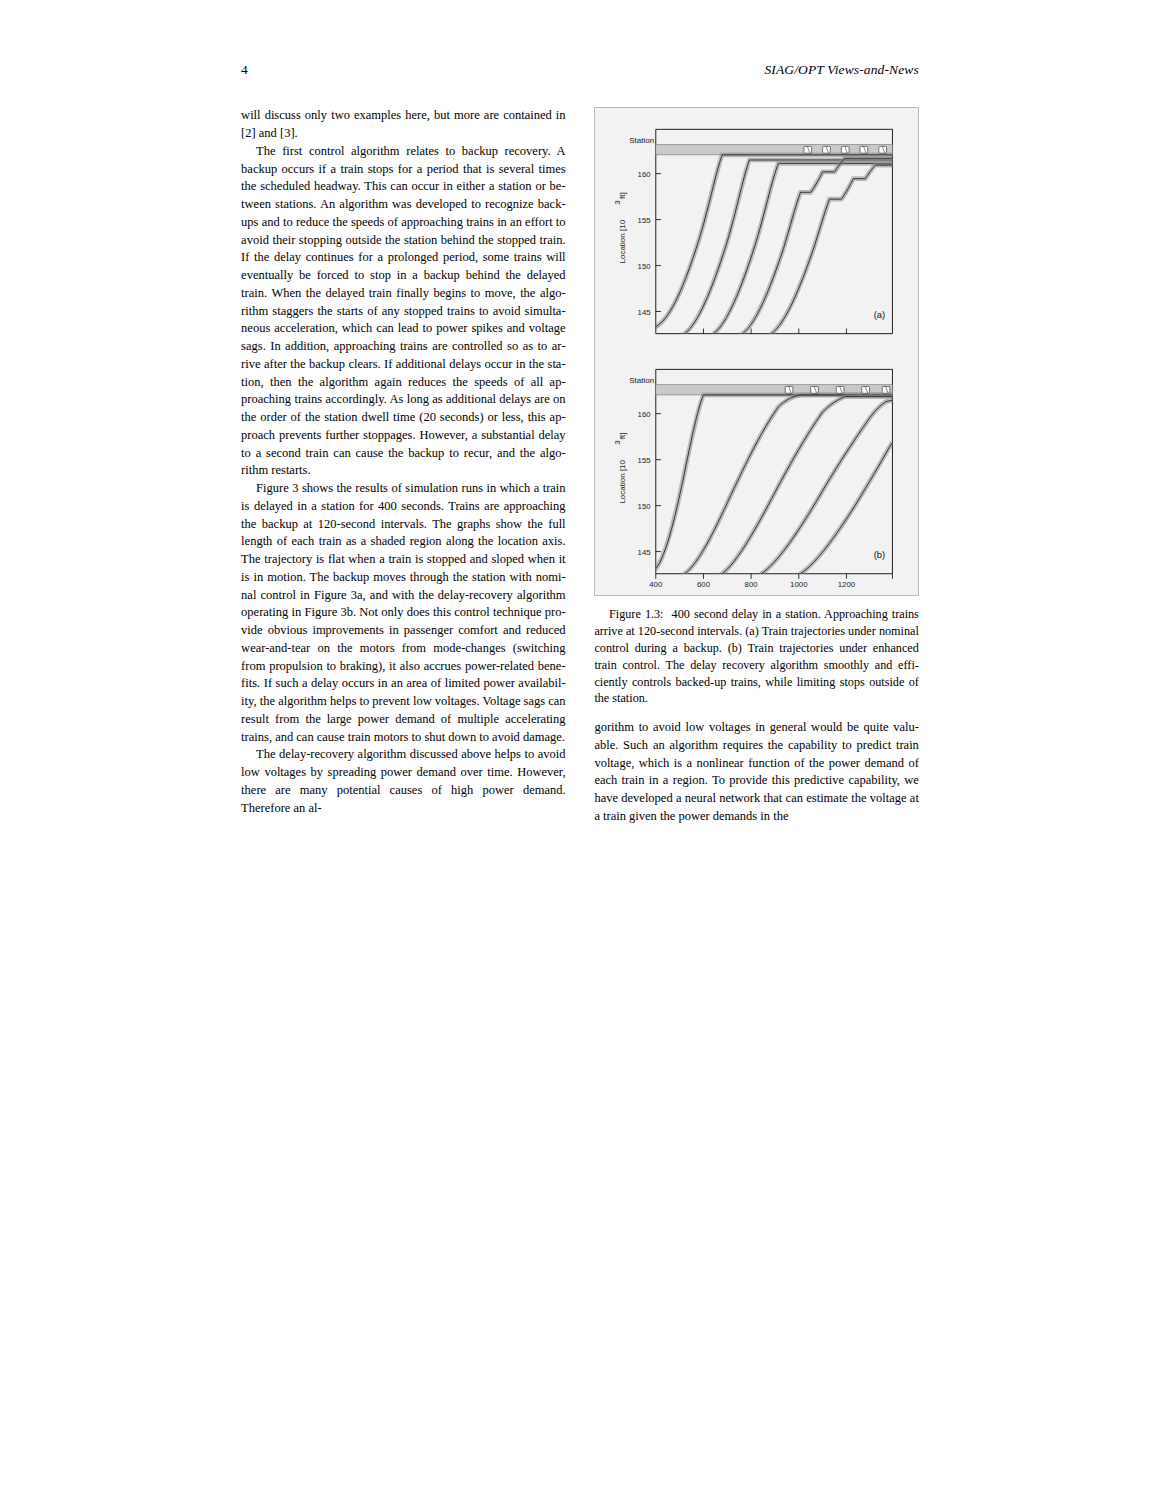4
SIAG/OPT Views-and-News
will discuss only two examples here, but more are contained in [2] and [3].
The first control algorithm relates to backup recovery. A backup occurs if a train stops for a period that is several times the scheduled headway. This can occur in either a station or between stations. An algorithm was developed to recognize backups and to reduce the speeds of approaching trains in an effort to avoid their stopping outside the station behind the stopped train. If the delay continues for a prolonged period, some trains will eventually be forced to stop in a backup behind the delayed train. When the delayed train finally begins to move, the algorithm staggers the starts of any stopped trains to avoid simultaneous acceleration, which can lead to power spikes and voltage sags. In addition, approaching trains are controlled so as to arrive after the backup clears. If additional delays occur in the station, then the algorithm again reduces the speeds of all approaching trains accordingly. As long as additional delays are on the order of the station dwell time (20 seconds) or less, this approach prevents further stoppages. However, a substantial delay to a second train can cause the backup to recur, and the algorithm restarts.
Figure 3 shows the results of simulation runs in which a train is delayed in a station for 400 seconds. Trains are approaching the backup at 120-second intervals. The graphs show the full length of each train as a shaded region along the location axis. The trajectory is flat when a train is stopped and sloped when it is in motion. The backup moves through the station with nominal control in Figure 3a, and with the delay-recovery algorithm operating in Figure 3b. Not only does this control technique provide obvious improvements in passenger comfort and reduced wear-and-tear on the motors from mode-changes (switching from propulsion to braking), it also accrues power-related benefits. If such a delay occurs in an area of limited power availability, the algorithm helps to prevent low voltages. Voltage sags can result from the large power demand of multiple accelerating trains, and can cause train motors to shut down to avoid damage.
The delay-recovery algorithm discussed above helps to avoid low voltages by spreading power demand over time. However, there are many potential causes of high power demand. Therefore an al-
145 150 155 160 Location [10 3 ft] Station (a) 145 150 155 160 Location [10 3 ft] 400 600 800 1000 1200 Station (b) Time [seconds]
Figure 1.3: 400 second delay in a station. Approaching trains arrive at 120-second intervals. (a) Train trajectories under nominal control during a backup. (b) Train trajectories under enhanced train control. The delay recovery algorithm smoothly and efficiently controls backed-up trains, while limiting stops outside of the station.
gorithm to avoid low voltages in general would be quite valuable. Such an algorithm requires the capability to predict train voltage, which is a nonlinear function of the power demand of each train in a region. To provide this predictive capability, we have developed a neural network that can estimate the voltage at a train given the power demands in the